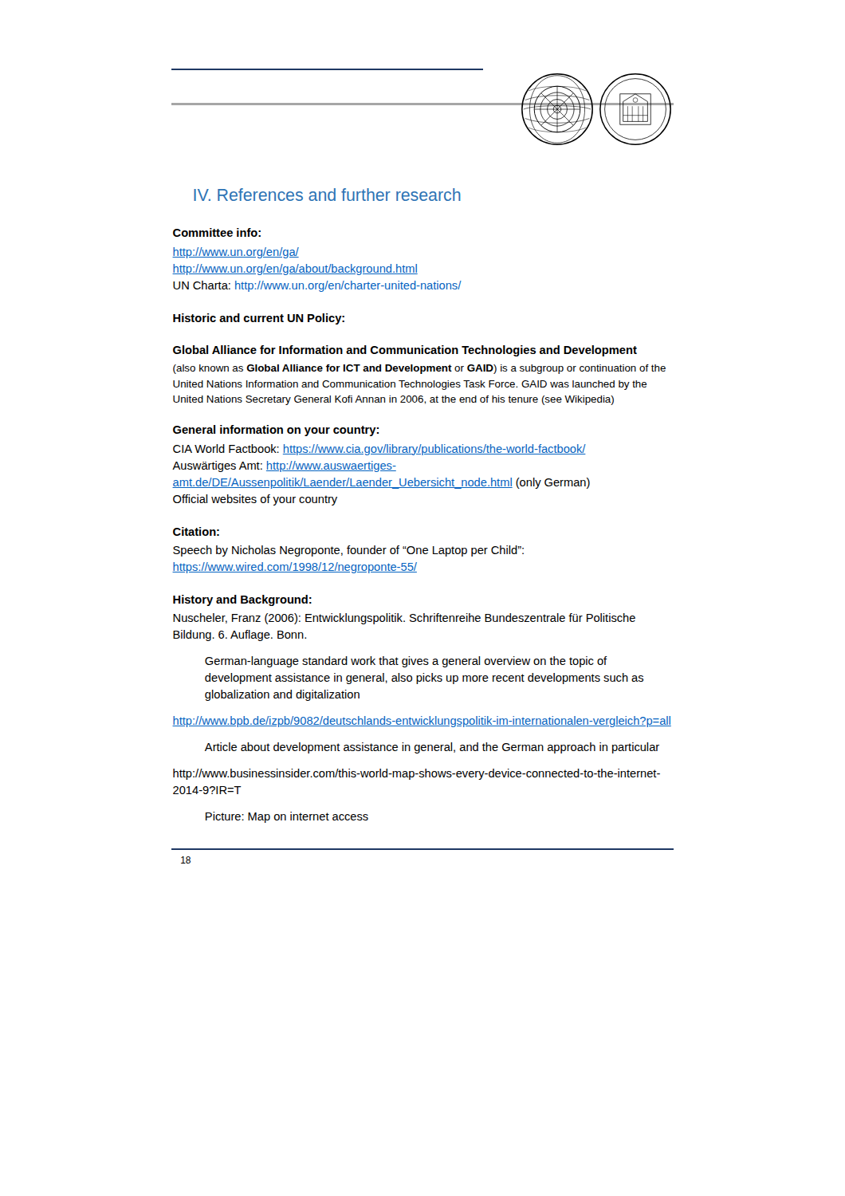IV. References and further research
Committee info:
http://www.un.org/en/ga/
http://www.un.org/en/ga/about/background.html
UN Charta: http://www.un.org/en/charter-united-nations/
Historic and current UN Policy:
Global Alliance for Information and Communication Technologies and Development
(also known as Global Alliance for ICT and Development or GAID) is a subgroup or continuation of the United Nations Information and Communication Technologies Task Force. GAID was launched by the United Nations Secretary General Kofi Annan in 2006, at the end of his tenure (see Wikipedia)
General information on your country:
CIA World Factbook: https://www.cia.gov/library/publications/the-world-factbook/
Auswärtiges Amt: http://www.auswaertiges-amt.de/DE/Aussenpolitik/Laender/Laender_Uebersicht_node.html (only German)
Official websites of your country
Citation:
Speech by Nicholas Negroponte, founder of “One Laptop per Child”:
https://www.wired.com/1998/12/negroponte-55/
History and Background:
Nuscheler, Franz (2006): Entwicklungspolitik. Schriftenreihe Bundeszentrale für Politische Bildung. 6. Auflage. Bonn.
German-language standard work that gives a general overview on the topic of development assistance in general, also picks up more recent developments such as globalization and digitalization
http://www.bpb.de/izpb/9082/deutschlands-entwicklungspolitik-im-internationalen-vergleich?p=all
Article about development assistance in general, and the German approach in particular
http://www.businessinsider.com/this-world-map-shows-every-device-connected-to-the-internet-2014-9?IR=T
Picture: Map on internet access
18